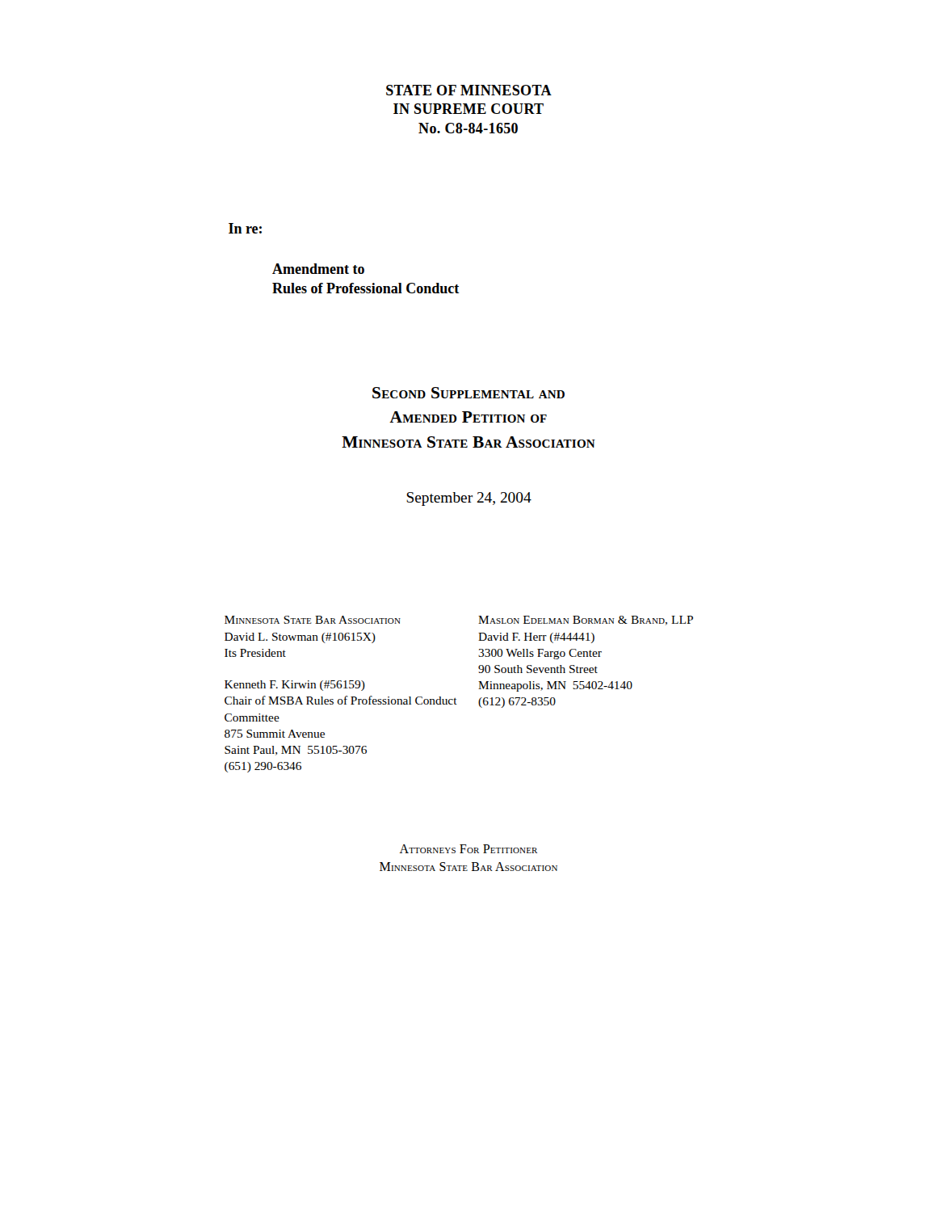STATE OF MINNESOTA
IN SUPREME COURT
No. C8-84-1650
In re:
Amendment to
Rules of Professional Conduct
Second Supplemental and
Amended Petition of
Minnesota State Bar Association
September 24, 2004
Minnesota State Bar Association
David L. Stowman (#10615X)
Its President
Kenneth F. Kirwin (#56159)
Chair of MSBA Rules of Professional Conduct Committee
875 Summit Avenue
Saint Paul, MN 55105-3076
(651) 290-6346
Maslon Edelman Borman & Brand, LLP
David F. Herr (#44441)
3300 Wells Fargo Center
90 South Seventh Street
Minneapolis, MN 55402-4140
(612) 672-8350
Attorneys For Petitioner
Minnesota State Bar Association